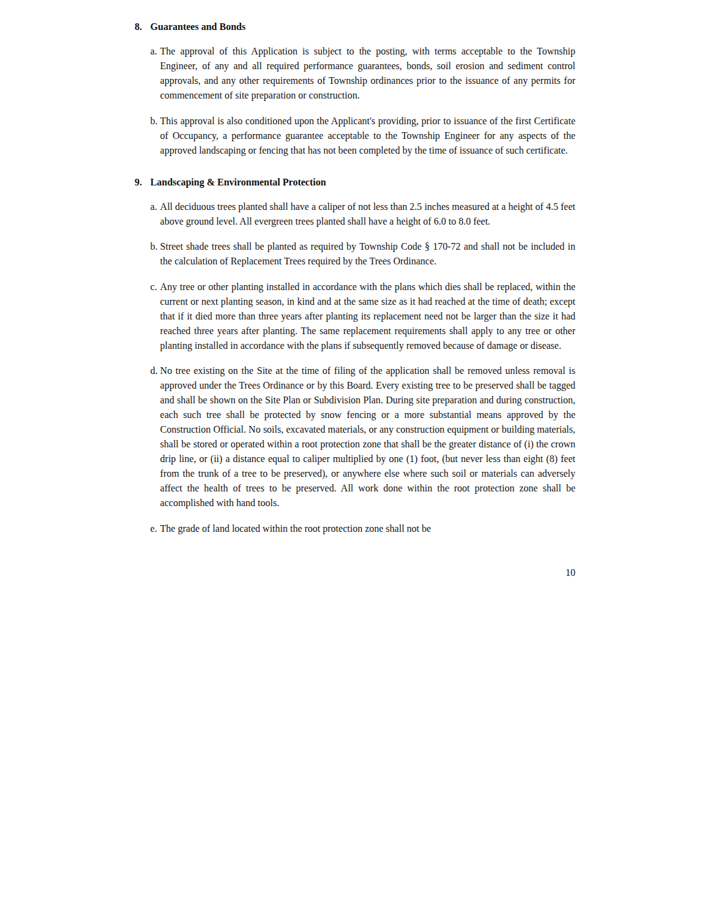8. Guarantees and Bonds
a. The approval of this Application is subject to the posting, with terms acceptable to the Township Engineer, of any and all required performance guarantees, bonds, soil erosion and sediment control approvals, and any other requirements of Township ordinances prior to the issuance of any permits for commencement of site preparation or construction.
b. This approval is also conditioned upon the Applicant's providing, prior to issuance of the first Certificate of Occupancy, a performance guarantee acceptable to the Township Engineer for any aspects of the approved landscaping or fencing that has not been completed by the time of issuance of such certificate.
9. Landscaping & Environmental Protection
a. All deciduous trees planted shall have a caliper of not less than 2.5 inches measured at a height of 4.5 feet above ground level. All evergreen trees planted shall have a height of 6.0 to 8.0 feet.
b. Street shade trees shall be planted as required by Township Code § 170-72 and shall not be included in the calculation of Replacement Trees required by the Trees Ordinance.
c. Any tree or other planting installed in accordance with the plans which dies shall be replaced, within the current or next planting season, in kind and at the same size as it had reached at the time of death; except that if it died more than three years after planting its replacement need not be larger than the size it had reached three years after planting. The same replacement requirements shall apply to any tree or other planting installed in accordance with the plans if subsequently removed because of damage or disease.
d. No tree existing on the Site at the time of filing of the application shall be removed unless removal is approved under the Trees Ordinance or by this Board. Every existing tree to be preserved shall be tagged and shall be shown on the Site Plan or Subdivision Plan. During site preparation and during construction, each such tree shall be protected by snow fencing or a more substantial means approved by the Construction Official. No soils, excavated materials, or any construction equipment or building materials, shall be stored or operated within a root protection zone that shall be the greater distance of (i) the crown drip line, or (ii) a distance equal to caliper multiplied by one (1) foot, (but never less than eight (8) feet from the trunk of a tree to be preserved), or anywhere else where such soil or materials can adversely affect the health of trees to be preserved. All work done within the root protection zone shall be accomplished with hand tools.
e. The grade of land located within the root protection zone shall not be
10